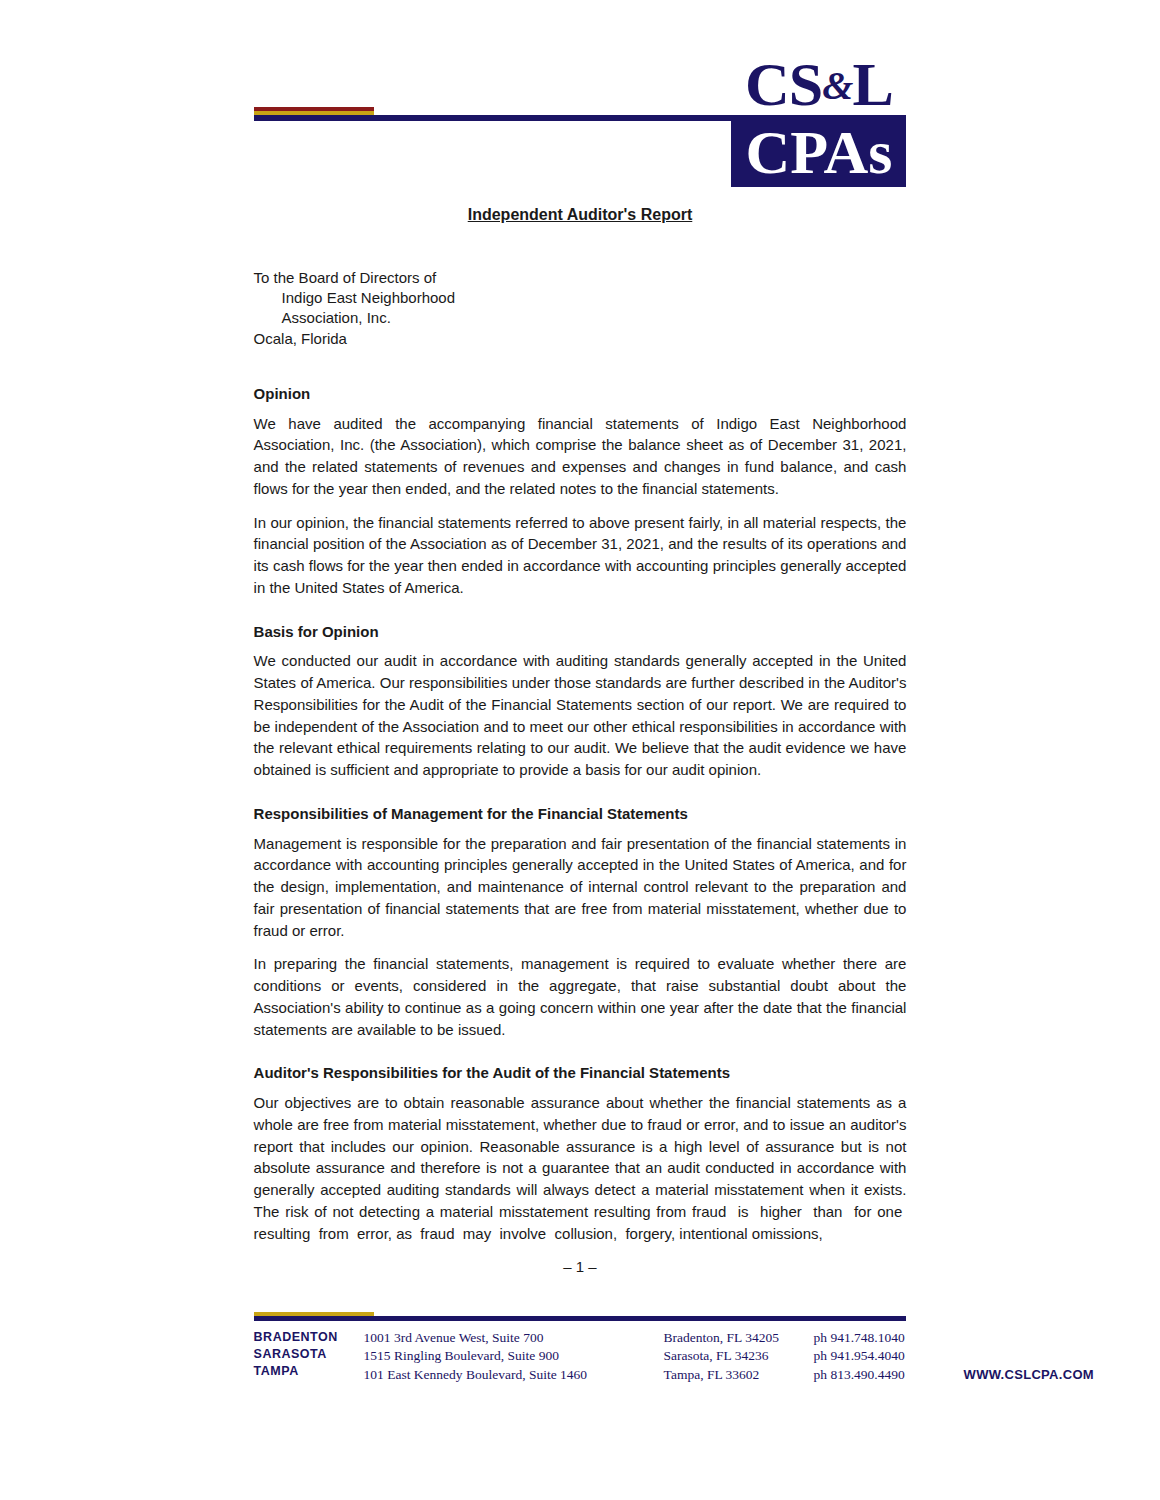CS&L CPAs
Independent Auditor's Report
To the Board of Directors of
Indigo East Neighborhood Association, Inc. Ocala, Florida
Opinion
We have audited the accompanying financial statements of Indigo East Neighborhood Association, Inc. (the Association), which comprise the balance sheet as of December 31, 2021, and the related statements of revenues and expenses and changes in fund balance, and cash flows for the year then ended, and the related notes to the financial statements.
In our opinion, the financial statements referred to above present fairly, in all material respects, the financial position of the Association as of December 31, 2021, and the results of its operations and its cash flows for the year then ended in accordance with accounting principles generally accepted in the United States of America.
Basis for Opinion
We conducted our audit in accordance with auditing standards generally accepted in the United States of America. Our responsibilities under those standards are further described in the Auditor's Responsibilities for the Audit of the Financial Statements section of our report. We are required to be independent of the Association and to meet our other ethical responsibilities in accordance with the relevant ethical requirements relating to our audit. We believe that the audit evidence we have obtained is sufficient and appropriate to provide a basis for our audit opinion.
Responsibilities of Management for the Financial Statements
Management is responsible for the preparation and fair presentation of the financial statements in accordance with accounting principles generally accepted in the United States of America, and for the design, implementation, and maintenance of internal control relevant to the preparation and fair presentation of financial statements that are free from material misstatement, whether due to fraud or error.
In preparing the financial statements, management is required to evaluate whether there are conditions or events, considered in the aggregate, that raise substantial doubt about the Association's ability to continue as a going concern within one year after the date that the financial statements are available to be issued.
Auditor's Responsibilities for the Audit of the Financial Statements
Our objectives are to obtain reasonable assurance about whether the financial statements as a whole are free from material misstatement, whether due to fraud or error, and to issue an auditor's report that includes our opinion. Reasonable assurance is a high level of assurance but is not absolute assurance and therefore is not a guarantee that an audit conducted in accordance with generally accepted auditing standards will always detect a material misstatement when it exists. The risk of not detecting a material misstatement resulting from fraud is higher than for one resulting from error, as fraud may involve collusion, forgery, intentional omissions,
– 1 –
BRADENTON
SARASOTA
TAMPA
1001 3rd Avenue West, Suite 700
1515 Ringling Boulevard, Suite 900
101 East Kennedy Boulevard, Suite 1460
Bradenton, FL 34205
Sarasota, FL 34236
Tampa, FL 33602
ph 941.748.1040
ph 941.954.4040
ph 813.490.4490
WWW.CSLCPA.COM